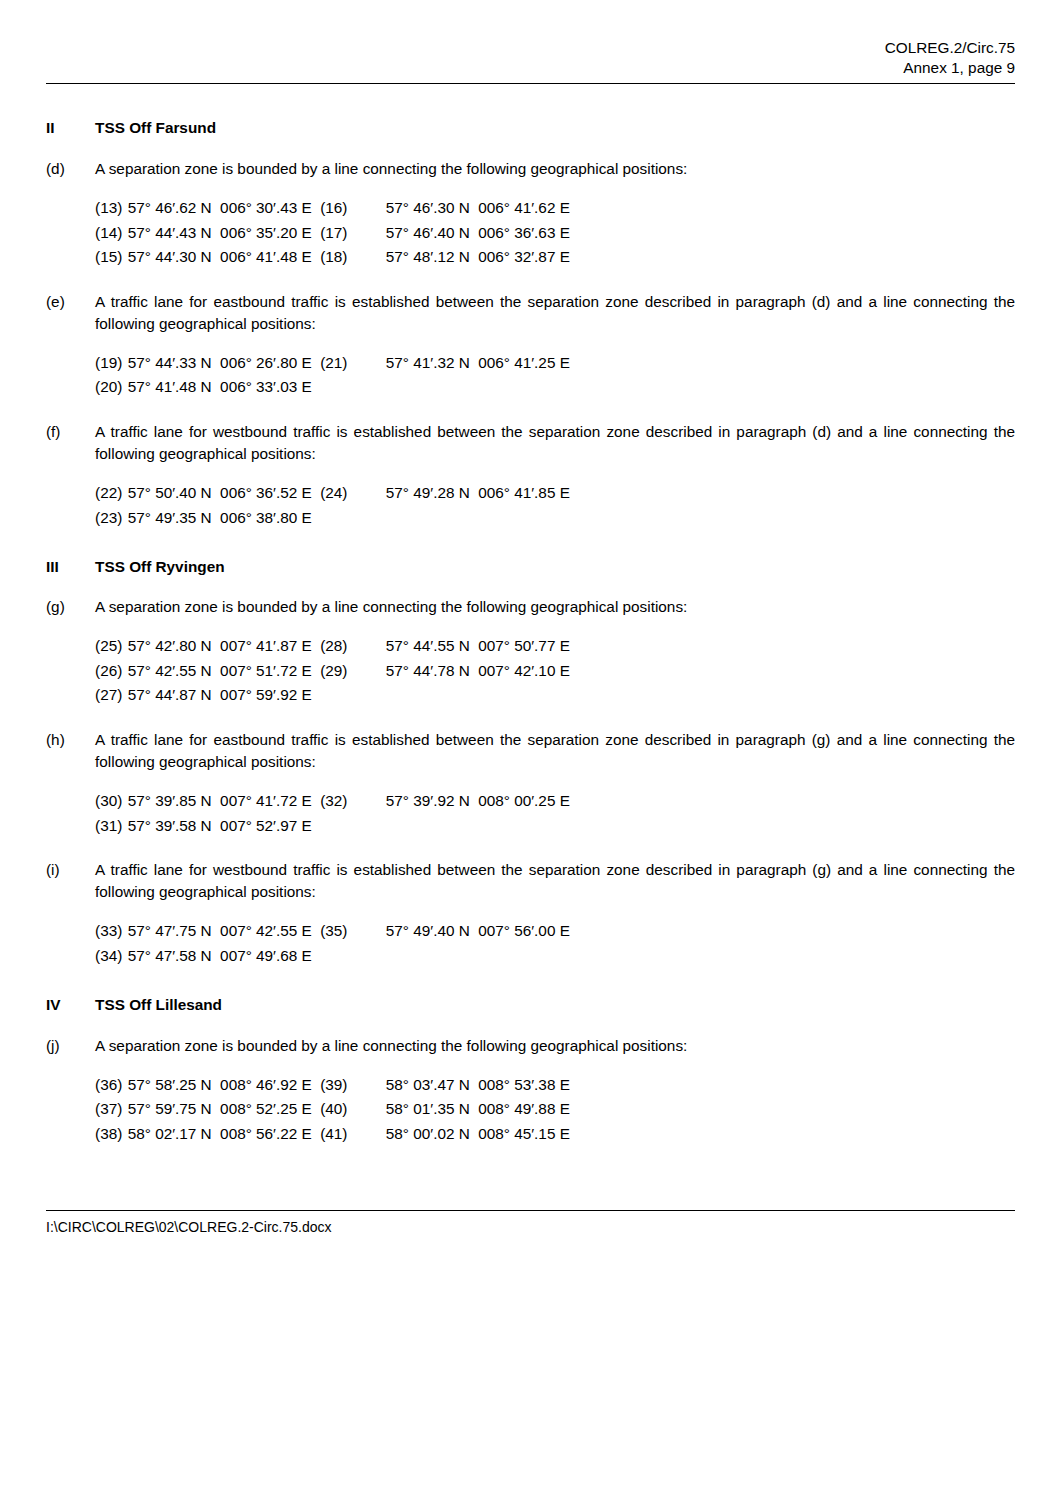COLREG.2/Circ.75
Annex 1, page 9
IITSS Off Farsund
(d)
A separation zone is bounded by a line connecting the following geographical positions:
| (13) | 57° 46′.62 N | 006° 30′.43 E | (16) | | 57° 46′.30 N | 006° 41′.62 E |
| (14) | 57° 44′.43 N | 006° 35′.20 E | (17) | | 57° 46′.40 N | 006° 36′.63 E |
| (15) | 57° 44′.30 N | 006° 41′.48 E | (18) | | 57° 48′.12 N | 006° 32′.87 E |
(e)
A traffic lane for eastbound traffic is established between the separation zone described in paragraph (d) and a line connecting the following geographical positions:
| (19) | 57° 44′.33 N | 006° 26′.80 E | (21) | | 57° 41′.32 N | 006° 41′.25 E |
| (20) | 57° 41′.48 N | 006° 33′.03 E | | | | |
(f)
A traffic lane for westbound traffic is established between the separation zone described in paragraph (d) and a line connecting the following geographical positions:
| (22) | 57° 50′.40 N | 006° 36′.52 E | (24) | | 57° 49′.28 N | 006° 41′.85 E |
| (23) | 57° 49′.35 N | 006° 38′.80 E | | | | |
IIITSS Off Ryvingen
(g)
A separation zone is bounded by a line connecting the following geographical positions:
| (25) | 57° 42′.80 N | 007° 41′.87 E | (28) | | 57° 44′.55 N | 007° 50′.77 E |
| (26) | 57° 42′.55 N | 007° 51′.72 E | (29) | | 57° 44′.78 N | 007° 42′.10 E |
| (27) | 57° 44′.87 N | 007° 59′.92 E | | | | |
(h)
A traffic lane for eastbound traffic is established between the separation zone described in paragraph (g) and a line connecting the following geographical positions:
| (30) | 57° 39′.85 N | 007° 41′.72 E | (32) | | 57° 39′.92 N | 008° 00′.25 E |
| (31) | 57° 39′.58 N | 007° 52′.97 E | | | | |
(i)
A traffic lane for westbound traffic is established between the separation zone described in paragraph (g) and a line connecting the following geographical positions:
| (33) | 57° 47′.75 N | 007° 42′.55 E | (35) | | 57° 49′.40 N | 007° 56′.00 E |
| (34) | 57° 47′.58 N | 007° 49′.68 E | | | | |
IVTSS Off Lillesand
(j)
A separation zone is bounded by a line connecting the following geographical positions:
| (36) | 57° 58′.25 N | 008° 46′.92 E | (39) | | 58° 03′.47 N | 008° 53′.38 E |
| (37) | 57° 59′.75 N | 008° 52′.25 E | (40) | | 58° 01′.35 N | 008° 49′.88 E |
| (38) | 58° 02′.17 N | 008° 56′.22 E | (41) | | 58° 00′.02 N | 008° 45′.15 E |
I:\CIRC\COLREG\02\COLREG.2-Circ.75.docx